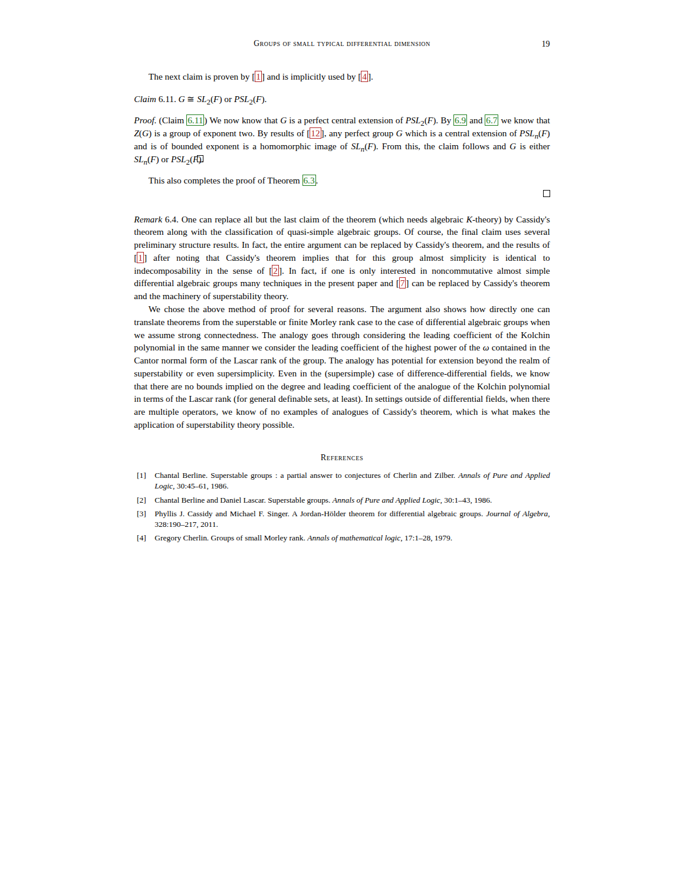Groups of small typical differential dimension 19
The next claim is proven by [1] and is implicitly used by [4].
Claim 6.11. G ≅ SL2(F) or PSL2(F).
Proof. (Claim 6.11) We now know that G is a perfect central extension of PSL2(F). By 6.9 and 6.7 we know that Z(G) is a group of exponent two. By results of [12], any perfect group G which is a central extension of PSLn(F) and is of bounded exponent is a homomorphic image of SLn(F). From this, the claim follows and G is either SLn(F) or PSL2(F).
This also completes the proof of Theorem 6.3.
Remark 6.4. One can replace all but the last claim of the theorem (which needs algebraic K-theory) by Cassidy's theorem along with the classification of quasi-simple algebraic groups. Of course, the final claim uses several preliminary structure results. In fact, the entire argument can be replaced by Cassidy's theorem, and the results of [1] after noting that Cassidy's theorem implies that for this group almost simplicity is identical to indecomposability in the sense of [2]. In fact, if one is only interested in noncommutative almost simple differential algebraic groups many techniques in the present paper and [7] can be replaced by Cassidy's theorem and the machinery of superstability theory.
We chose the above method of proof for several reasons. The argument also shows how directly one can translate theorems from the superstable or finite Morley rank case to the case of differential algebraic groups when we assume strong connectedness. The analogy goes through considering the leading coefficient of the Kolchin polynomial in the same manner we consider the leading coefficient of the highest power of the ω contained in the Cantor normal form of the Lascar rank of the group. The analogy has potential for extension beyond the realm of superstability or even supersimplicity. Even in the (supersimple) case of difference-differential fields, we know that there are no bounds implied on the degree and leading coefficient of the analogue of the Kolchin polynomial in terms of the Lascar rank (for general definable sets, at least). In settings outside of differential fields, when there are multiple operators, we know of no examples of analogues of Cassidy's theorem, which is what makes the application of superstability theory possible.
References
[1] Chantal Berline. Superstable groups : a partial answer to conjectures of Cherlin and Zilber. Annals of Pure and Applied Logic, 30:45–61, 1986.
[2] Chantal Berline and Daniel Lascar. Superstable groups. Annals of Pure and Applied Logic, 30:1–43, 1986.
[3] Phyllis J. Cassidy and Michael F. Singer. A Jordan-Hölder theorem for differential algebraic groups. Journal of Algebra, 328:190–217, 2011.
[4] Gregory Cherlin. Groups of small Morley rank. Annals of mathematical logic, 17:1–28, 1979.